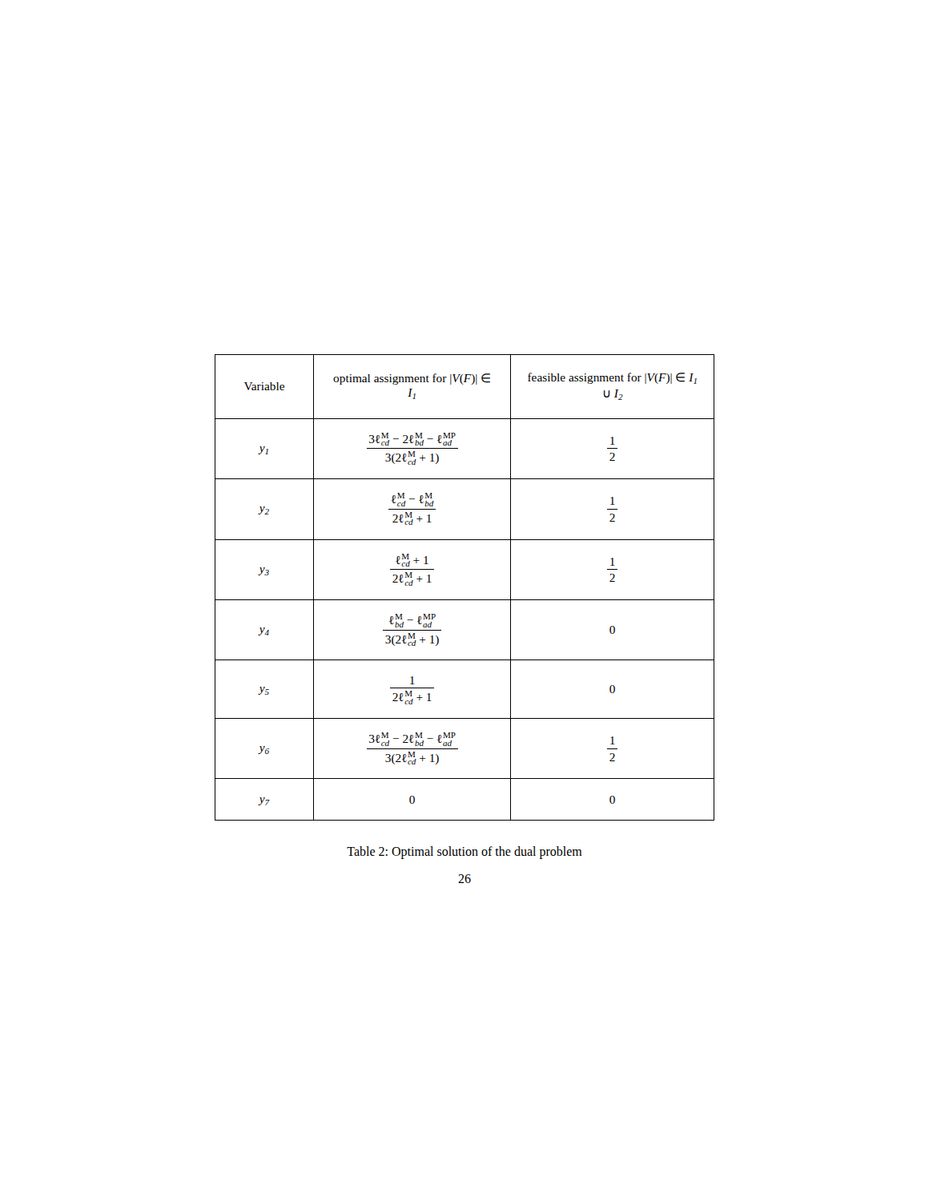| Variable | optimal assignment for / V ( F )/ ∈ I 1 | feasible assignment for / V ( F )/ ∈ I 1 ∪ I 2 |
| y 1 | 3ℓ M cd − 2ℓ M bd − ℓ MP ad 3(2ℓ M cd + 1) | 1 2 |
| y 2 | ℓ M cd − ℓ M bd 2ℓ M cd + 1 | 1 2 |
| y 3 | ℓ M cd + 1 2ℓ M cd + 1 | 1 2 |
| y 4 | ℓ M bd − ℓ MP ad 3(2ℓ M cd + 1) | 0 |
| y 5 | 1 2ℓ M cd + 1 | 0 |
| y 6 | 3ℓ M cd − 2ℓ M bd − ℓ MP ad 3(2ℓ M cd + 1) | 1 2 |
| y 7 | 0 | 0 |
Table 2: Optimal solution of the dual problem
26